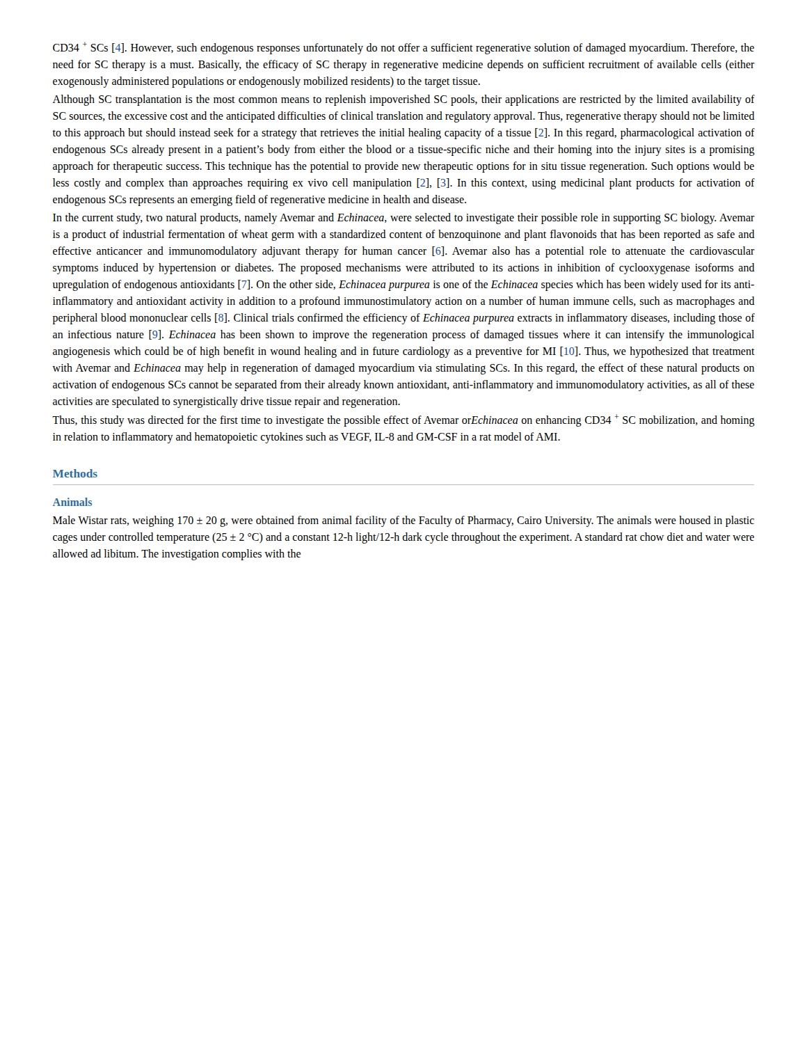CD34 + SCs [4]. However, such endogenous responses unfortunately do not offer a sufficient regenerative solution of damaged myocardium. Therefore, the need for SC therapy is a must. Basically, the efficacy of SC therapy in regenerative medicine depends on sufficient recruitment of available cells (either exogenously administered populations or endogenously mobilized residents) to the target tissue.
Although SC transplantation is the most common means to replenish impoverished SC pools, their applications are restricted by the limited availability of SC sources, the excessive cost and the anticipated difficulties of clinical translation and regulatory approval. Thus, regenerative therapy should not be limited to this approach but should instead seek for a strategy that retrieves the initial healing capacity of a tissue [2]. In this regard, pharmacological activation of endogenous SCs already present in a patient’s body from either the blood or a tissue-specific niche and their homing into the injury sites is a promising approach for therapeutic success. This technique has the potential to provide new therapeutic options for in situ tissue regeneration. Such options would be less costly and complex than approaches requiring ex vivo cell manipulation [2], [3]. In this context, using medicinal plant products for activation of endogenous SCs represents an emerging field of regenerative medicine in health and disease.
In the current study, two natural products, namely Avemar and Echinacea, were selected to investigate their possible role in supporting SC biology. Avemar is a product of industrial fermentation of wheat germ with a standardized content of benzoquinone and plant flavonoids that has been reported as safe and effective anticancer and immunomodulatory adjuvant therapy for human cancer [6]. Avemar also has a potential role to attenuate the cardiovascular symptoms induced by hypertension or diabetes. The proposed mechanisms were attributed to its actions in inhibition of cyclooxygenase isoforms and upregulation of endogenous antioxidants [7]. On the other side, Echinacea purpurea is one of the Echinacea species which has been widely used for its anti-inflammatory and antioxidant activity in addition to a profound immunostimulatory action on a number of human immune cells, such as macrophages and peripheral blood mononuclear cells [8]. Clinical trials confirmed the efficiency of Echinacea purpurea extracts in inflammatory diseases, including those of an infectious nature [9]. Echinacea has been shown to improve the regeneration process of damaged tissues where it can intensify the immunological angiogenesis which could be of high benefit in wound healing and in future cardiology as a preventive for MI [10]. Thus, we hypothesized that treatment with Avemar and Echinacea may help in regeneration of damaged myocardium via stimulating SCs. In this regard, the effect of these natural products on activation of endogenous SCs cannot be separated from their already known antioxidant, anti-inflammatory and immunomodulatory activities, as all of these activities are speculated to synergistically drive tissue repair and regeneration.
Thus, this study was directed for the first time to investigate the possible effect of Avemar orEchinacea on enhancing CD34 + SC mobilization, and homing in relation to inflammatory and hematopoietic cytokines such as VEGF, IL-8 and GM-CSF in a rat model of AMI.
Methods
Animals
Male Wistar rats, weighing 170 ± 20 g, were obtained from animal facility of the Faculty of Pharmacy, Cairo University. The animals were housed in plastic cages under controlled temperature (25 ± 2 °C) and a constant 12-h light/12-h dark cycle throughout the experiment. A standard rat chow diet and water were allowed ad libitum. The investigation complies with the